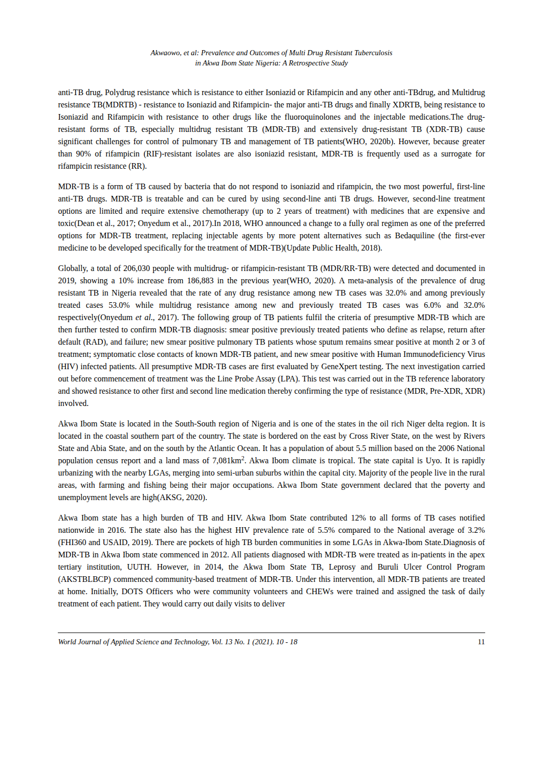Akwaowo, et al: Prevalence and Outcomes of Multi Drug Resistant Tuberculosis
in Akwa Ibom State Nigeria: A Retrospective Study
anti-TB drug, Polydrug resistance which is resistance to either Isoniazid or Rifampicin and any other anti-TBdrug, and Multidrug resistance TB(MDRTB) - resistance to Isoniazid and Rifampicin- the major anti-TB drugs and finally XDRTB, being resistance to Isoniazid and Rifampicin with resistance to other drugs like the fluoroquinolones and the injectable medications.The drug-resistant forms of TB, especially multidrug resistant TB (MDR-TB) and extensively drug-resistant TB (XDR-TB) cause significant challenges for control of pulmonary TB and management of TB patients(WHO, 2020b). However, because greater than 90% of rifampicin (RIF)-resistant isolates are also isoniazid resistant, MDR-TB is frequently used as a surrogate for rifampicin resistance (RR).
MDR-TB is a form of TB caused by bacteria that do not respond to isoniazid and rifampicin, the two most powerful, first-line anti-TB drugs. MDR-TB is treatable and can be cured by using second-line anti TB drugs. However, second-line treatment options are limited and require extensive chemotherapy (up to 2 years of treatment) with medicines that are expensive and toxic(Dean et al., 2017; Onyedum et al., 2017).In 2018, WHO announced a change to a fully oral regimen as one of the preferred options for MDR-TB treatment, replacing injectable agents by more potent alternatives such as Bedaquiline (the first-ever medicine to be developed specifically for the treatment of MDR-TB)(Update Public Health, 2018).
Globally, a total of 206,030 people with multidrug- or rifampicin-resistant TB (MDR/RR-TB) were detected and documented in 2019, showing a 10% increase from 186,883 in the previous year(WHO, 2020). A meta-analysis of the prevalence of drug resistant TB in Nigeria revealed that the rate of any drug resistance among new TB cases was 32.0% and among previously treated cases 53.0% while multidrug resistance among new and previously treated TB cases was 6.0% and 32.0% respectively(Onyedum et al., 2017). The following group of TB patients fulfil the criteria of presumptive MDR-TB which are then further tested to confirm MDR-TB diagnosis: smear positive previously treated patients who define as relapse, return after default (RAD), and failure; new smear positive pulmonary TB patients whose sputum remains smear positive at month 2 or 3 of treatment; symptomatic close contacts of known MDR-TB patient, and new smear positive with Human Immunodeficiency Virus (HIV) infected patients. All presumptive MDR-TB cases are first evaluated by GeneXpert testing. The next investigation carried out before commencement of treatment was the Line Probe Assay (LPA). This test was carried out in the TB reference laboratory and showed resistance to other first and second line medication thereby confirming the type of resistance (MDR, Pre-XDR, XDR) involved.
Akwa Ibom State is located in the South-South region of Nigeria and is one of the states in the oil rich Niger delta region. It is located in the coastal southern part of the country. The state is bordered on the east by Cross River State, on the west by Rivers State and Abia State, and on the south by the Atlantic Ocean. It has a population of about 5.5 million based on the 2006 National population census report and a land mass of 7,081km2. Akwa Ibom climate is tropical. The state capital is Uyo. It is rapidly urbanizing with the nearby LGAs, merging into semi-urban suburbs within the capital city. Majority of the people live in the rural areas, with farming and fishing being their major occupations. Akwa Ibom State government declared that the poverty and unemployment levels are high(AKSG, 2020).
Akwa Ibom state has a high burden of TB and HIV. Akwa Ibom State contributed 12% to all forms of TB cases notified nationwide in 2016. The state also has the highest HIV prevalence rate of 5.5% compared to the National average of 3.2%(FHI360 and USAID, 2019). There are pockets of high TB burden communities in some LGAs in Akwa-Ibom State.Diagnosis of MDR-TB in Akwa Ibom state commenced in 2012. All patients diagnosed with MDR-TB were treated as in-patients in the apex tertiary institution, UUTH. However, in 2014, the Akwa Ibom State TB, Leprosy and Buruli Ulcer Control Program (AKSTBLBCP) commenced community-based treatment of MDR-TB. Under this intervention, all MDR-TB patients are treated at home. Initially, DOTS Officers who were community volunteers and CHEWs were trained and assigned the task of daily treatment of each patient. They would carry out daily visits to deliver
World Journal of Applied Science and Technology, Vol. 13 No. 1 (2021). 10 - 18 11